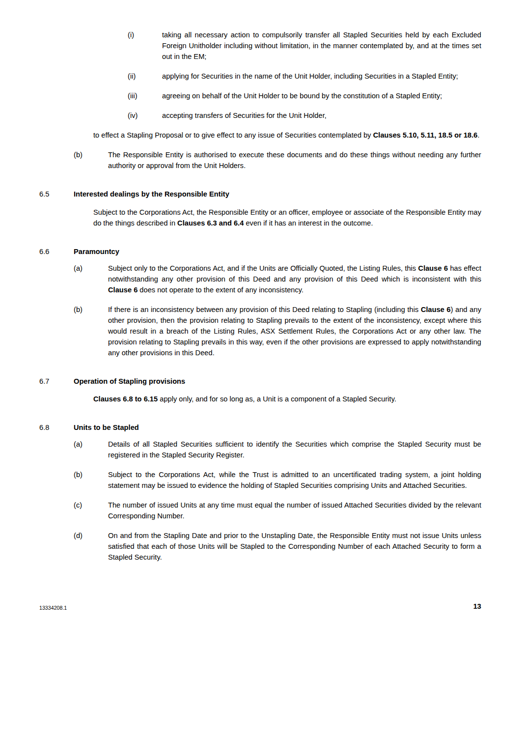(i) taking all necessary action to compulsorily transfer all Stapled Securities held by each Excluded Foreign Unitholder including without limitation, in the manner contemplated by, and at the times set out in the EM;
(ii) applying for Securities in the name of the Unit Holder, including Securities in a Stapled Entity;
(iii) agreeing on behalf of the Unit Holder to be bound by the constitution of a Stapled Entity;
(iv) accepting transfers of Securities for the Unit Holder,
to effect a Stapling Proposal or to give effect to any issue of Securities contemplated by Clauses 5.10, 5.11, 18.5 or 18.6.
(b) The Responsible Entity is authorised to execute these documents and do these things without needing any further authority or approval from the Unit Holders.
6.5
Interested dealings by the Responsible Entity
Subject to the Corporations Act, the Responsible Entity or an officer, employee or associate of the Responsible Entity may do the things described in Clauses 6.3 and 6.4 even if it has an interest in the outcome.
6.6
Paramountcy
(a) Subject only to the Corporations Act, and if the Units are Officially Quoted, the Listing Rules, this Clause 6 has effect notwithstanding any other provision of this Deed and any provision of this Deed which is inconsistent with this Clause 6 does not operate to the extent of any inconsistency.
(b) If there is an inconsistency between any provision of this Deed relating to Stapling (including this Clause 6) and any other provision, then the provision relating to Stapling prevails to the extent of the inconsistency, except where this would result in a breach of the Listing Rules, ASX Settlement Rules, the Corporations Act or any other law. The provision relating to Stapling prevails in this way, even if the other provisions are expressed to apply notwithstanding any other provisions in this Deed.
6.7
Operation of Stapling provisions
Clauses 6.8 to 6.15 apply only, and for so long as, a Unit is a component of a Stapled Security.
6.8
Units to be Stapled
(a) Details of all Stapled Securities sufficient to identify the Securities which comprise the Stapled Security must be registered in the Stapled Security Register.
(b) Subject to the Corporations Act, while the Trust is admitted to an uncertificated trading system, a joint holding statement may be issued to evidence the holding of Stapled Securities comprising Units and Attached Securities.
(c) The number of issued Units at any time must equal the number of issued Attached Securities divided by the relevant Corresponding Number.
(d) On and from the Stapling Date and prior to the Unstapling Date, the Responsible Entity must not issue Units unless satisfied that each of those Units will be Stapled to the Corresponding Number of each Attached Security to form a Stapled Security.
13334208.1 13